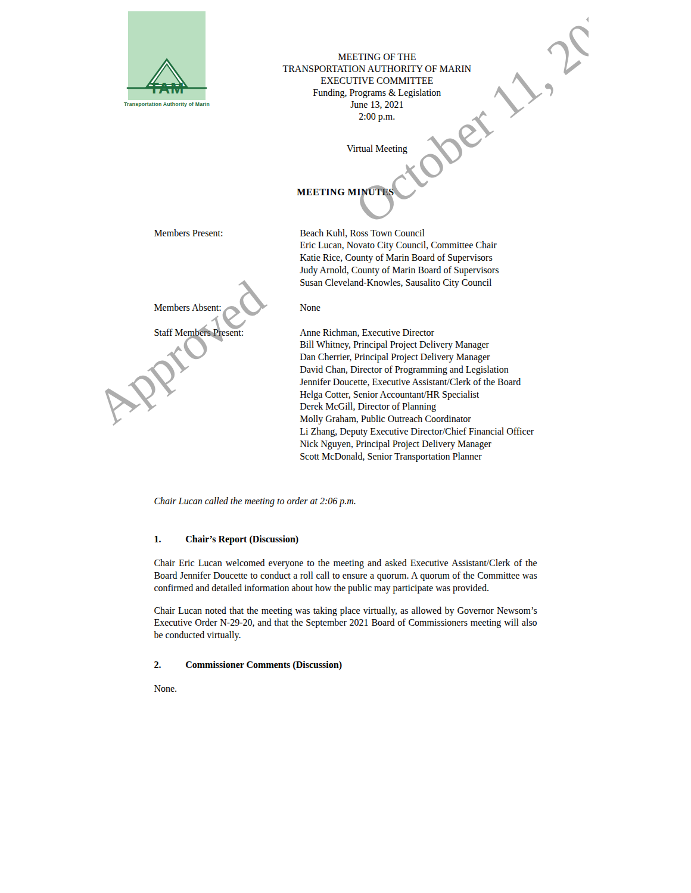Approved
October 11, 2021
TAM
Transportation Authority of Marin
MEETING OF THE
TRANSPORTATION AUTHORITY OF MARIN
EXECUTIVE COMMITTEE
Funding, Programs & Legislation
June 13, 2021
2:00 p.m.
Virtual Meeting
MEETING MINUTES
| Members Present: | Beach Kuhl, Ross Town Council Eric Lucan, Novato City Council, Committee Chair Katie Rice, County of Marin Board of Supervisors Judy Arnold, County of Marin Board of Supervisors Susan Cleveland-Knowles, Sausalito City Council |
| Members Absent: | None |
| Staff Members Present: | Anne Richman, Executive Director Bill Whitney, Principal Project Delivery Manager Dan Cherrier, Principal Project Delivery Manager David Chan, Director of Programming and Legislation Jennifer Doucette, Executive Assistant/Clerk of the Board Helga Cotter, Senior Accountant/HR Specialist Derek McGill, Director of Planning Molly Graham, Public Outreach Coordinator Li Zhang, Deputy Executive Director/Chief Financial Officer Nick Nguyen, Principal Project Delivery Manager Scott McDonald, Senior Transportation Planner |
Chair Lucan called the meeting to order at 2:06 p.m.
1. Chair’s Report (Discussion)
Chair Eric Lucan welcomed everyone to the meeting and asked Executive Assistant/Clerk of the Board Jennifer Doucette to conduct a roll call to ensure a quorum. A quorum of the Committee was confirmed and detailed information about how the public may participate was provided.
Chair Lucan noted that the meeting was taking place virtually, as allowed by Governor Newsom’s Executive Order N-29-20, and that the September 2021 Board of Commissioners meeting will also be conducted virtually.
2. Commissioner Comments (Discussion)
None.